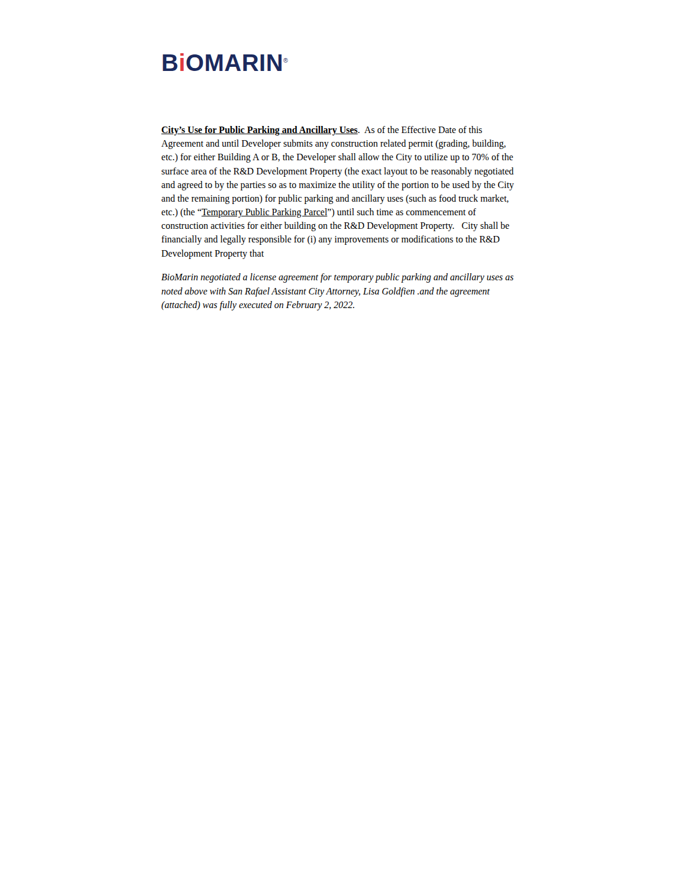Bi OMARIN®
City’s Use for Public Parking and Ancillary Uses. As of the Effective Date of this Agreement and until Developer submits any construction related permit (grading, building, etc.) for either Building A or B, the Developer shall allow the City to utilize up to 70% of the surface area of the R&D Development Property (the exact layout to be reasonably negotiated and agreed to by the parties so as to maximize the utility of the portion to be used by the City and the remaining portion) for public parking and ancillary uses (such as food truck market, etc.) (the “Temporary Public Parking Parcel”) until such time as commencement of construction activities for either building on the R&D Development Property. City shall be financially and legally responsible for (i) any improvements or modifications to the R&D Development Property that
BioMarin negotiated a license agreement for temporary public parking and ancillary uses as noted above with San Rafael Assistant City Attorney, Lisa Goldfien .and the agreement (attached) was fully executed on February 2, 2022.